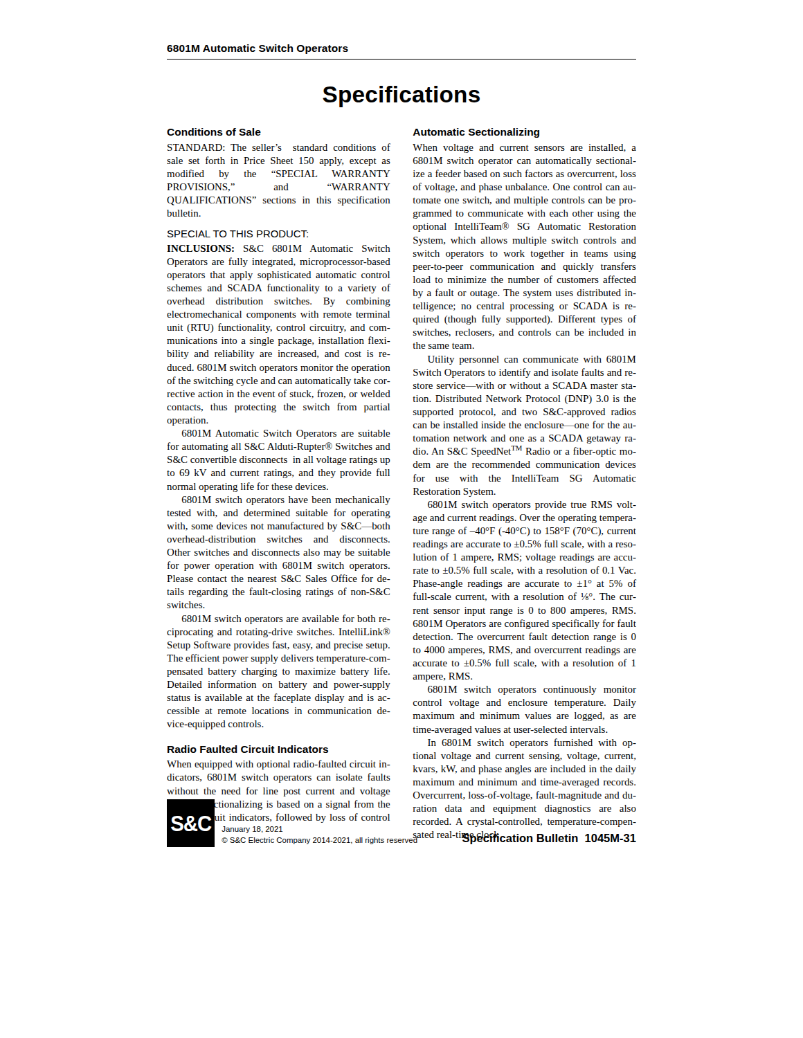6801M Automatic Switch Operators
Specifications
Conditions of Sale
STANDARD: The seller’s standard conditions of sale set forth in Price Sheet 150 apply, except as modified by the “SPECIAL WARRANTY PROVISIONS,” and “WARRANTY QUALIFICATIONS” sections in this specification bulletin.
SPECIAL TO THIS PRODUCT:
INCLUSIONS: S&C 6801M Automatic Switch Operators are fully integrated, microprocessor-based operators that apply sophisticated automatic control schemes and SCADA functionality to a variety of overhead distribution switches. By combining electromechanical components with remote terminal unit (RTU) functionality, control circuitry, and communications into a single package, installation flexibility and reliability are increased, and cost is reduced. 6801M switch operators monitor the operation of the switching cycle and can automatically take corrective action in the event of stuck, frozen, or welded contacts, thus protecting the switch from partial operation.
6801M Automatic Switch Operators are suitable for automating all S&C Alduti-Rupter® Switches and S&C convertible disconnects in all voltage ratings up to 69 kV and current ratings, and they provide full normal operating life for these devices.
6801M switch operators have been mechanically tested with, and determined suitable for operating with, some devices not manufactured by S&C—both overhead-distribution switches and disconnects. Other switches and disconnects also may be suitable for power operation with 6801M switch operators. Please contact the nearest S&C Sales Office for details regarding the fault-closing ratings of non-S&C switches.
6801M switch operators are available for both reciprocating and rotating-drive switches. IntelliLink® Setup Software provides fast, easy, and precise setup. The efficient power supply delivers temperature-compensated battery charging to maximize battery life. Detailed information on battery and power-supply status is available at the faceplate display and is accessible at remote locations in communication device-equipped controls.
Radio Faulted Circuit Indicators
When equipped with optional radio-faulted circuit indicators, 6801M switch operators can isolate faults without the need for line post current and voltage sensors. Sectionalizing is based on a signal from the faulted circuit indicators, followed by loss of control power.
Automatic Sectionalizing
When voltage and current sensors are installed, a 6801M switch operator can automatically sectionalize a feeder based on such factors as overcurrent, loss of voltage, and phase unbalance. One control can automate one switch, and multiple controls can be programmed to communicate with each other using the optional IntelliTeam® SG Automatic Restoration System, which allows multiple switch controls and switch operators to work together in teams using peer-to-peer communication and quickly transfers load to minimize the number of customers affected by a fault or outage. The system uses distributed intelligence; no central processing or SCADA is required (though fully supported). Different types of switches, reclosers, and controls can be included in the same team.
Utility personnel can communicate with 6801M Switch Operators to identify and isolate faults and restore service—with or without a SCADA master station. Distributed Network Protocol (DNP) 3.0 is the supported protocol, and two S&C-approved radios can be installed inside the enclosure—one for the automation network and one as a SCADA getaway radio. An S&C SpeedNetTM Radio or a fiber-optic modem are the recommended communication devices for use with the IntelliTeam SG Automatic Restoration System.
6801M switch operators provide true RMS voltage and current readings. Over the operating temperature range of –40°F (-40°C) to 158°F (70°C), current readings are accurate to ±0.5% full scale, with a resolution of 1 ampere, RMS; voltage readings are accurate to ±0.5% full scale, with a resolution of 0.1 Vac. Phase-angle readings are accurate to ±1° at 5% of full-scale current, with a resolution of ⅛°. The current sensor input range is 0 to 800 amperes, RMS. 6801M Operators are configured specifically for fault detection. The overcurrent fault detection range is 0 to 4000 amperes, RMS, and overcurrent readings are accurate to ±0.5% full scale, with a resolution of 1 ampere, RMS.
6801M switch operators continuously monitor control voltage and enclosure temperature. Daily maximum and minimum values are logged, as are time-averaged values at user-selected intervals.
In 6801M switch operators furnished with optional voltage and current sensing, voltage, current, kvars, kW, and phase angles are included in the daily maximum and minimum and time-averaged records. Overcurrent, loss-of-voltage, fault-magnitude and duration data and equipment diagnostics are also recorded. A crystal-controlled, temperature-compensated real-time clock
S&C
January 18, 2021
© S&C Electric Company 2014-2021, all rights reserved
Specification Bulletin 1045M-31